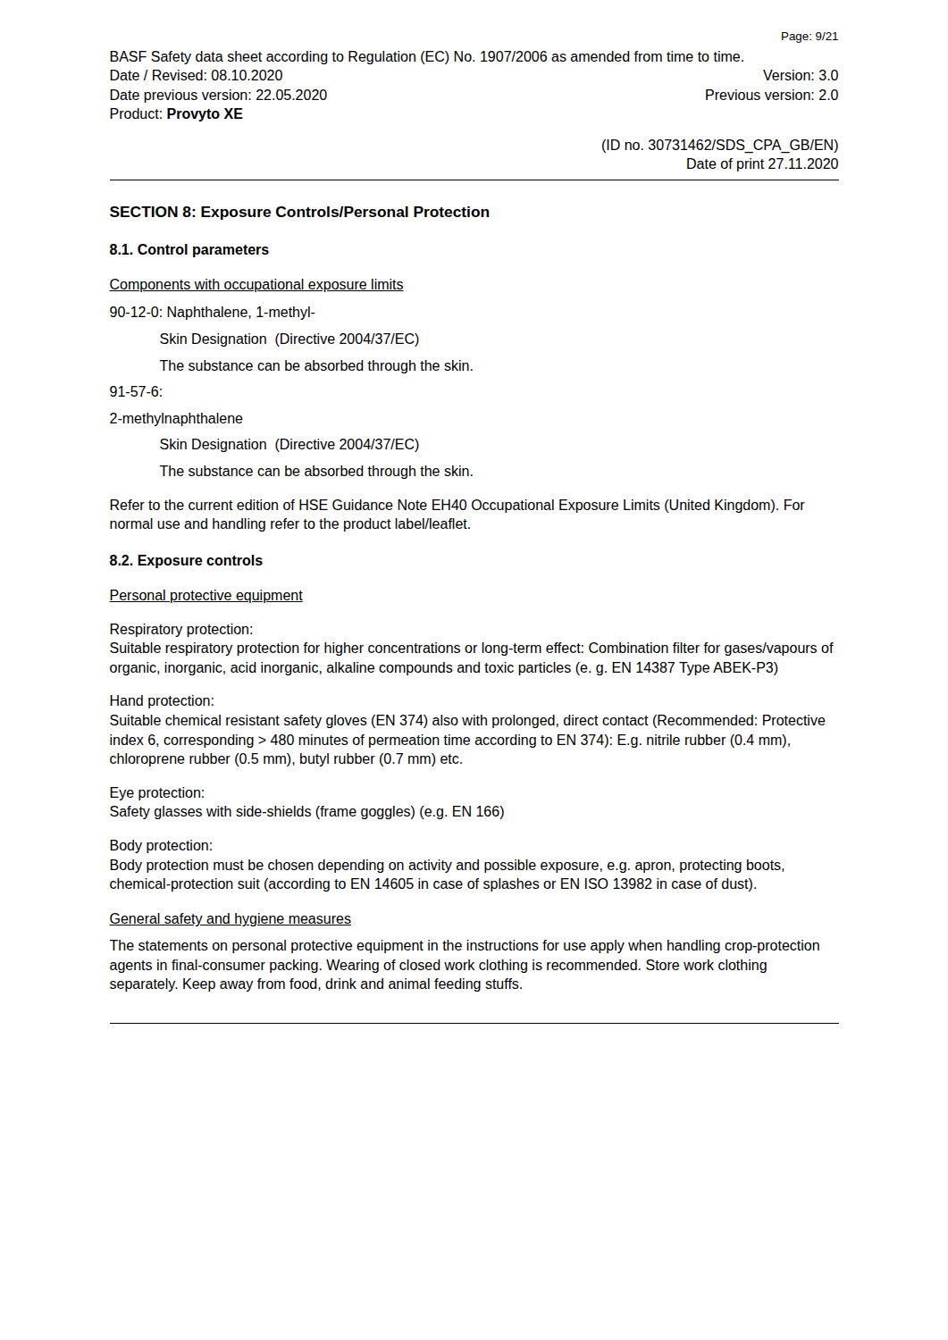Page: 9/21
BASF Safety data sheet according to Regulation (EC) No. 1907/2006 as amended from time to time.
Date / Revised: 08.10.2020
Version: 3.0
Date previous version: 22.05.2020
Previous version: 2.0
Product: Provyto XE
(ID no. 30731462/SDS_CPA_GB/EN)
Date of print 27.11.2020
SECTION 8: Exposure Controls/Personal Protection
8.1. Control parameters
Components with occupational exposure limits
90-12-0: Naphthalene, 1-methyl-
Skin Designation (Directive 2004/37/EC)
The substance can be absorbed through the skin.
91-57-6:
2-methylnaphthalene
Skin Designation (Directive 2004/37/EC)
The substance can be absorbed through the skin.
Refer to the current edition of HSE Guidance Note EH40 Occupational Exposure Limits (United Kingdom). For normal use and handling refer to the product label/leaflet.
8.2. Exposure controls
Personal protective equipment
Respiratory protection:
Suitable respiratory protection for higher concentrations or long-term effect: Combination filter for gases/vapours of organic, inorganic, acid inorganic, alkaline compounds and toxic particles (e. g. EN 14387 Type ABEK-P3)
Hand protection:
Suitable chemical resistant safety gloves (EN 374) also with prolonged, direct contact (Recommended: Protective index 6, corresponding > 480 minutes of permeation time according to EN 374): E.g. nitrile rubber (0.4 mm), chloroprene rubber (0.5 mm), butyl rubber (0.7 mm) etc.
Eye protection:
Safety glasses with side-shields (frame goggles) (e.g. EN 166)
Body protection:
Body protection must be chosen depending on activity and possible exposure, e.g. apron, protecting boots, chemical-protection suit (according to EN 14605 in case of splashes or EN ISO 13982 in case of dust).
General safety and hygiene measures
The statements on personal protective equipment in the instructions for use apply when handling crop-protection agents in final-consumer packing. Wearing of closed work clothing is recommended. Store work clothing separately. Keep away from food, drink and animal feeding stuffs.